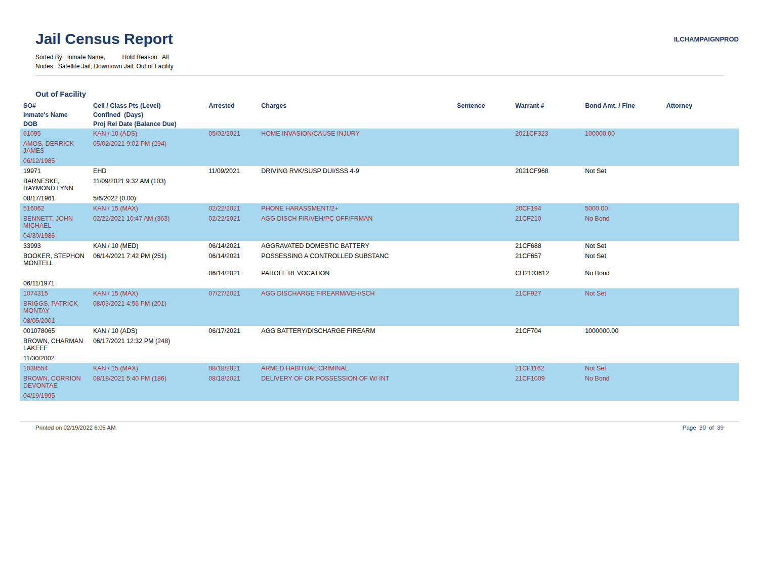ILCHAMPAIGNPROD
Jail Census Report
Sorted By: Inmate Name, Hold Reason: All
Nodes: Satellite Jail; Downtown Jail; Out of Facility
Out of Facility
| SO# | Cell / Class Pts (Level) | Arrested | Charges | Sentence | Warrant # | Bond Amt. / Fine | Attorney |
| --- | --- | --- | --- | --- | --- | --- | --- |
| Inmate's Name | Confined (Days) | | | | | | |
| DOB | Proj Rel Date (Balance Due) | | | | | | |
| 61095 | KAN / 10 (ADS) | 05/02/2021 | HOME INVASION/CAUSE INJURY | | 2021CF323 | 100000.00 | |
| AMOS, DERRICK JAMES | 05/02/2021 9:02 PM (294) | | | | | | |
| 06/12/1985 | | | | | | | |
| 19971 | EHD | 11/09/2021 | DRIVING RVK/SUSP DUI/SSS 4-9 | | 2021CF968 | Not Set | |
| BARNESKE, RAYMOND LYNN | 11/09/2021 9:32 AM (103) | | | | | | |
| 08/17/1961 | 5/6/2022 (0.00) | | | | | | |
| 516062 | KAN / 15 (MAX) | 02/22/2021 | PHONE HARASSMENT/2+ | | 20CF194 | 5000.00 | |
| BENNETT, JOHN MICHAEL | 02/22/2021 10:47 AM (363) | 02/22/2021 | AGG DISCH FIR/VEH/PC OFF/FRMAN | | 21CF210 | No Bond | |
| 04/30/1986 | | | | | | | |
| 33993 | KAN / 10 (MED) | 06/14/2021 | AGGRAVATED DOMESTIC BATTERY | | 21CF688 | Not Set | |
| BOOKER, STEPHON MONTELL | 06/14/2021 7:42 PM (251) | 06/14/2021 | POSSESSING A CONTROLLED SUBSTANC | | 21CF657 | Not Set | |
| | | 06/14/2021 | PAROLE REVOCATION | | CH2103612 | No Bond | |
| 06/11/1971 | | | | | | | |
| 1074315 | KAN / 15 (MAX) | 07/27/2021 | AGG DISCHARGE FIREARM/VEH/SCH | | 21CF927 | Not Set | |
| BRIGGS, PATRICK MONTAY | 08/03/2021 4:56 PM (201) | | | | | | |
| 08/05/2001 | | | | | | | |
| 001078065 | KAN / 10 (ADS) | 06/17/2021 | AGG BATTERY/DISCHARGE FIREARM | | 21CF704 | 1000000.00 | |
| BROWN, CHARMAN LAKEEF | 06/17/2021 12:32 PM (248) | | | | | | |
| 11/30/2002 | | | | | | | |
| 1038554 | KAN / 15 (MAX) | 08/18/2021 | ARMED HABITUAL CRIMINAL | | 21CF1162 | Not Set | |
| BROWN, CORRION DEVONTAE | 08/18/2021 5:40 PM (186) | 08/18/2021 | DELIVERY OF OR POSSESSION OF W/ INT | | 21CF1009 | No Bond | |
| 04/19/1995 | | | | | | | |
Printed on 02/19/2022 6:05 AM
Page 30 of 39